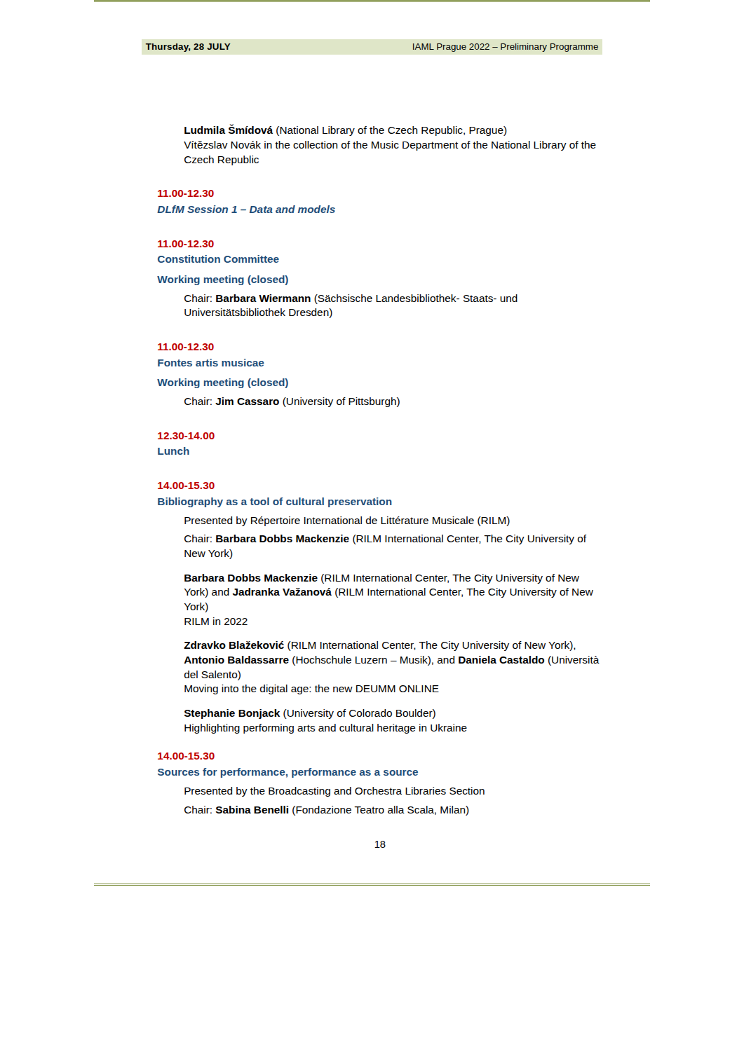Thursday, 28 JULY IAML Prague 2022 – Preliminary Programme
Ludmila Šmídová (National Library of the Czech Republic, Prague)
Vítězslav Novák in the collection of the Music Department of the National Library of the Czech Republic
11.00-12.30
DLfM Session 1 – Data and models
11.00-12.30
Constitution Committee
Working meeting (closed)
Chair: Barbara Wiermann (Sächsische Landesbibliothek- Staats- und Universitätsbibliothek Dresden)
11.00-12.30
Fontes artis musicae
Working meeting (closed)
Chair: Jim Cassaro (University of Pittsburgh)
12.30-14.00
Lunch
14.00-15.30
Bibliography as a tool of cultural preservation
Presented by Répertoire International de Littérature Musicale (RILM)
Chair: Barbara Dobbs Mackenzie (RILM International Center, The City University of New York)
Barbara Dobbs Mackenzie (RILM International Center, The City University of New York) and Jadranka Važanová (RILM International Center, The City University of New York)
RILM in 2022
Zdravko Blažeković (RILM International Center, The City University of New York), Antonio Baldassarre (Hochschule Luzern – Musik), and Daniela Castaldo (Università del Salento)
Moving into the digital age: the new DEUMM ONLINE
Stephanie Bonjack (University of Colorado Boulder)
Highlighting performing arts and cultural heritage in Ukraine
14.00-15.30
Sources for performance, performance as a source
Presented by the Broadcasting and Orchestra Libraries Section
Chair: Sabina Benelli (Fondazione Teatro alla Scala, Milan)
18